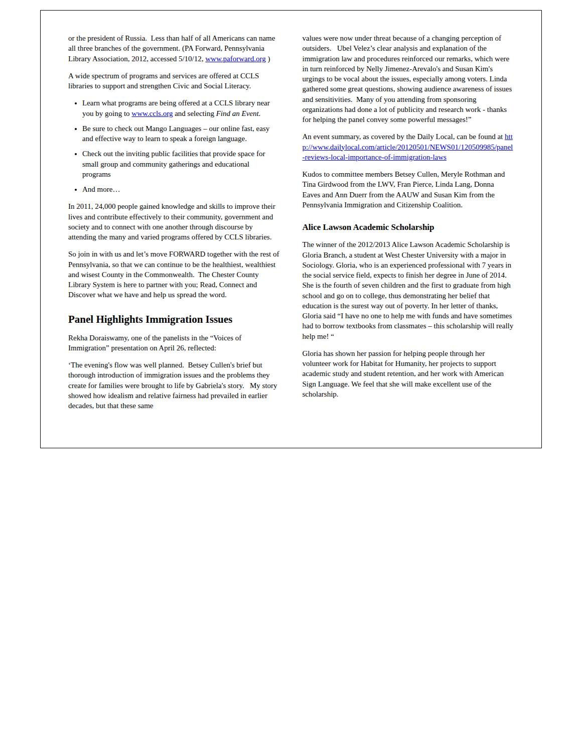or the president of Russia. Less than half of all Americans can name all three branches of the government. (PA Forward, Pennsylvania Library Association, 2012, accessed 5/10/12, www.paforward.org )
A wide spectrum of programs and services are offered at CCLS libraries to support and strengthen Civic and Social Literacy.
Learn what programs are being offered at a CCLS library near you by going to www.ccls.org and selecting Find an Event.
Be sure to check out Mango Languages – our online fast, easy and effective way to learn to speak a foreign language.
Check out the inviting public facilities that provide space for small group and community gatherings and educational programs
And more…
In 2011, 24,000 people gained knowledge and skills to improve their lives and contribute effectively to their community, government and society and to connect with one another through discourse by attending the many and varied programs offered by CCLS libraries.
So join in with us and let’s move FORWARD together with the rest of Pennsylvania, so that we can continue to be the healthiest, wealthiest and wisest County in the Commonwealth. The Chester County Library System is here to partner with you; Read, Connect and Discover what we have and help us spread the word.
Panel Highlights Immigration Issues
Rekha Doraiswamy, one of the panelists in the “Voices of Immigration” presentation on April 26, reflected:
‘The evening's flow was well planned. Betsey Cullen's brief but thorough introduction of immigration issues and the problems they create for families were brought to life by Gabriela's story. My story showed how idealism and relative fairness had prevailed in earlier decades, but that these same
values were now under threat because of a changing perception of outsiders. Ubel Velez’s clear analysis and explanation of the immigration law and procedures reinforced our remarks, which were in turn reinforced by Nelly Jimenez-Arevalo's and Susan Kim's urgings to be vocal about the issues, especially among voters. Linda gathered some great questions, showing audience awareness of issues and sensitivities. Many of you attending from sponsoring organizations had done a lot of publicity and research work - thanks for helping the panel convey some powerful messages!”
An event summary, as covered by the Daily Local, can be found at http://www.dailylocal.com/article/20120501/NEWS01/120509985/panel-reviews-local-importance-of-immigration-laws
Kudos to committee members Betsey Cullen, Meryle Rothman and Tina Girdwood from the LWV, Fran Pierce, Linda Lang, Donna Eaves and Ann Duerr from the AAUW and Susan Kim from the Pennsylvania Immigration and Citizenship Coalition.
Alice Lawson Academic Scholarship
The winner of the 2012/2013 Alice Lawson Academic Scholarship is Gloria Branch, a student at West Chester University with a major in Sociology. Gloria, who is an experienced professional with 7 years in the social service field, expects to finish her degree in June of 2014. She is the fourth of seven children and the first to graduate from high school and go on to college, thus demonstrating her belief that education is the surest way out of poverty. In her letter of thanks, Gloria said “I have no one to help me with funds and have sometimes had to borrow textbooks from classmates – this scholarship will really help me! “
Gloria has shown her passion for helping people through her volunteer work for Habitat for Humanity, her projects to support academic study and student retention, and her work with American Sign Language. We feel that she will make excellent use of the scholarship.